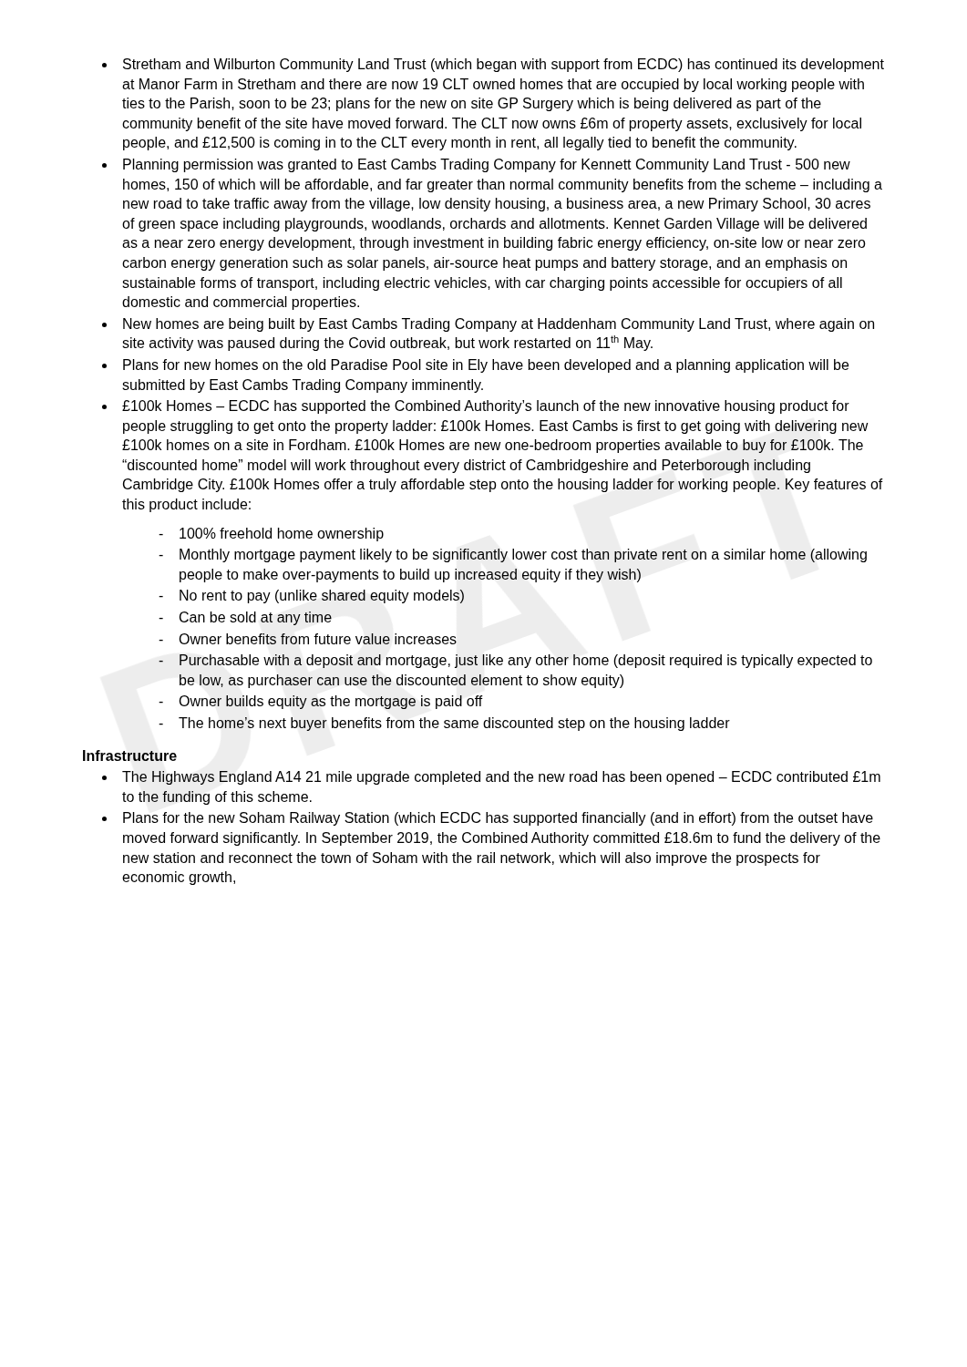DRAFT
Stretham and Wilburton Community Land Trust (which began with support from ECDC) has continued its development at Manor Farm in Stretham and there are now 19 CLT owned homes that are occupied by local working people with ties to the Parish, soon to be 23; plans for the new on site GP Surgery which is being delivered as part of the community benefit of the site have moved forward. The CLT now owns £6m of property assets, exclusively for local people, and £12,500 is coming in to the CLT every month in rent, all legally tied to benefit the community.
Planning permission was granted to East Cambs Trading Company for Kennett Community Land Trust - 500 new homes, 150 of which will be affordable, and far greater than normal community benefits from the scheme – including a new road to take traffic away from the village, low density housing, a business area, a new Primary School, 30 acres of green space including playgrounds, woodlands, orchards and allotments. Kennet Garden Village will be delivered as a near zero energy development, through investment in building fabric energy efficiency, on-site low or near zero carbon energy generation such as solar panels, air-source heat pumps and battery storage, and an emphasis on sustainable forms of transport, including electric vehicles, with car charging points accessible for occupiers of all domestic and commercial properties.
New homes are being built by East Cambs Trading Company at Haddenham Community Land Trust, where again on site activity was paused during the Covid outbreak, but work restarted on 11th May.
Plans for new homes on the old Paradise Pool site in Ely have been developed and a planning application will be submitted by East Cambs Trading Company imminently.
£100k Homes – ECDC has supported the Combined Authority’s launch of the new innovative housing product for people struggling to get onto the property ladder: £100k Homes. East Cambs is first to get going with delivering new £100k homes on a site in Fordham. £100k Homes are new one-bedroom properties available to buy for £100k. The “discounted home” model will work throughout every district of Cambridgeshire and Peterborough including Cambridge City. £100k Homes offer a truly affordable step onto the housing ladder for working people. Key features of this product include:
100% freehold home ownership
Monthly mortgage payment likely to be significantly lower cost than private rent on a similar home (allowing people to make over-payments to build up increased equity if they wish)
No rent to pay (unlike shared equity models)
Can be sold at any time
Owner benefits from future value increases
Purchasable with a deposit and mortgage, just like any other home (deposit required is typically expected to be low, as purchaser can use the discounted element to show equity)
Owner builds equity as the mortgage is paid off
The home’s next buyer benefits from the same discounted step on the housing ladder
Infrastructure
The Highways England A14 21 mile upgrade completed and the new road has been opened – ECDC contributed £1m to the funding of this scheme.
Plans for the new Soham Railway Station (which ECDC has supported financially (and in effort) from the outset have moved forward significantly. In September 2019, the Combined Authority committed £18.6m to fund the delivery of the new station and reconnect the town of Soham with the rail network, which will also improve the prospects for economic growth,